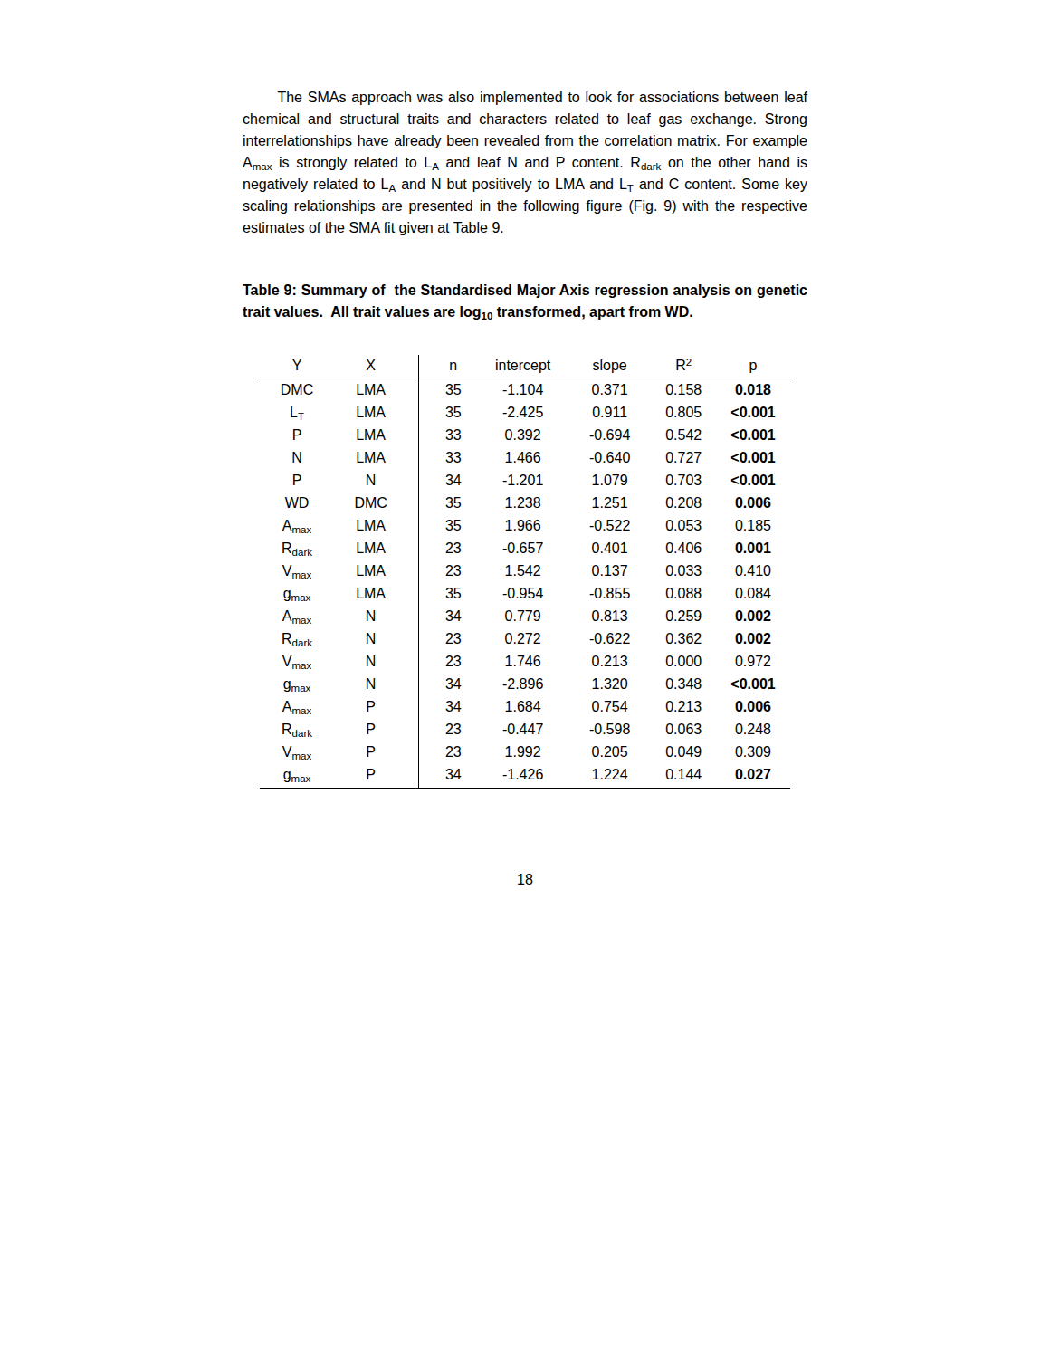The SMAs approach was also implemented to look for associations between leaf chemical and structural traits and characters related to leaf gas exchange. Strong interrelationships have already been revealed from the correlation matrix. For example Amax is strongly related to LA and leaf N and P content. Rdark on the other hand is negatively related to LA and N but positively to LMA and LT and C content. Some key scaling relationships are presented in the following figure (Fig. 9) with the respective estimates of the SMA fit given at Table 9.
Table 9: Summary of the Standardised Major Axis regression analysis on genetic trait values. All trait values are log10 transformed, apart from WD.
| Y | X | n | intercept | slope | R 2 | p |
| --- | --- | --- | --- | --- | --- | --- |
| DMC | LMA | 35 | -1.104 | 0.371 | 0.158 | 0.018 |
| L T | LMA | 35 | -2.425 | 0.911 | 0.805 | <0.001 |
| P | LMA | 33 | 0.392 | -0.694 | 0.542 | <0.001 |
| N | LMA | 33 | 1.466 | -0.640 | 0.727 | <0.001 |
| P | N | 34 | -1.201 | 1.079 | 0.703 | <0.001 |
| WD | DMC | 35 | 1.238 | 1.251 | 0.208 | 0.006 |
| A max | LMA | 35 | 1.966 | -0.522 | 0.053 | 0.185 |
| R dark | LMA | 23 | -0.657 | 0.401 | 0.406 | 0.001 |
| V max | LMA | 23 | 1.542 | 0.137 | 0.033 | 0.410 |
| g max | LMA | 35 | -0.954 | -0.855 | 0.088 | 0.084 |
| A max | N | 34 | 0.779 | 0.813 | 0.259 | 0.002 |
| R dark | N | 23 | 0.272 | -0.622 | 0.362 | 0.002 |
| V max | N | 23 | 1.746 | 0.213 | 0.000 | 0.972 |
| g max | N | 34 | -2.896 | 1.320 | 0.348 | <0.001 |
| A max | P | 34 | 1.684 | 0.754 | 0.213 | 0.006 |
| R dark | P | 23 | -0.447 | -0.598 | 0.063 | 0.248 |
| V max | P | 23 | 1.992 | 0.205 | 0.049 | 0.309 |
| g max | P | 34 | -1.426 | 1.224 | 0.144 | 0.027 |
18